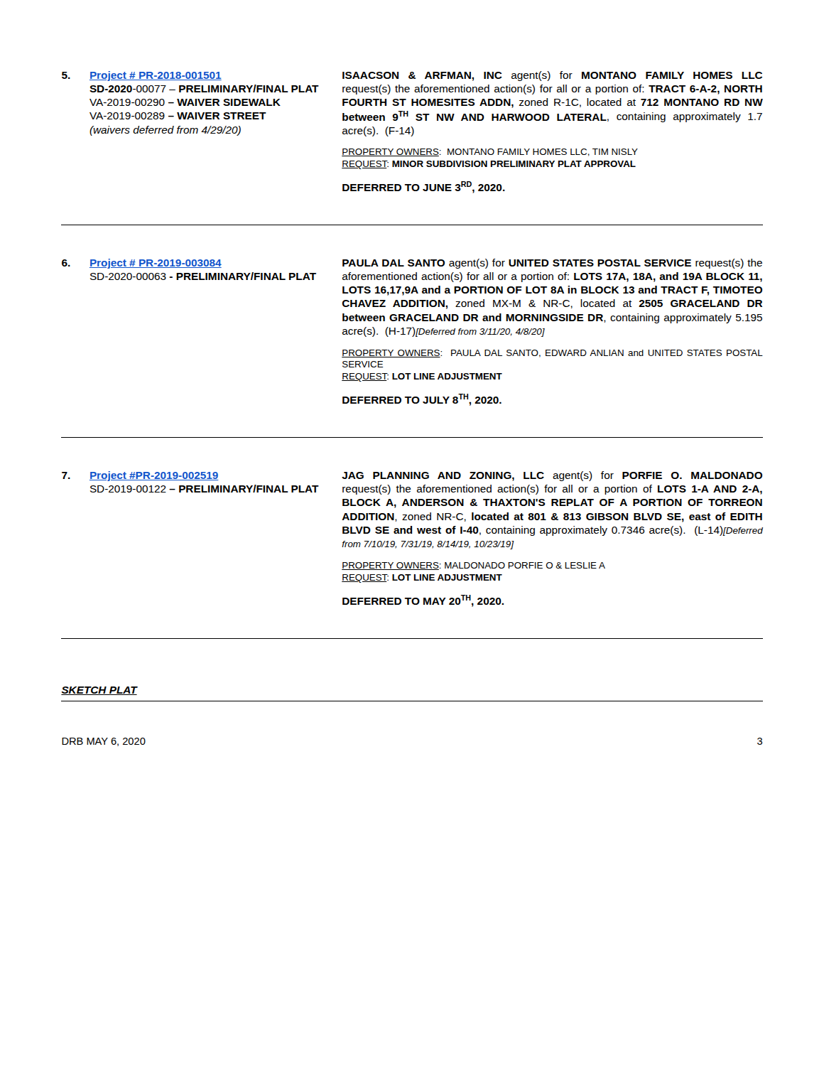| 5. | Project # PR-2018-001501 SD-2020 -00077 – PRELIMINARY/FINAL PLAT VA-2019-00290 – WAIVER SIDEWALK VA-2019-00289 – WAIVER STREET (waivers deferred from 4/29/20) | ISAACSON & ARFMAN, INC agent(s) for MONTANO FAMILY HOMES LLC request(s) the aforementioned action(s) for all or a portion of: TRACT 6-A-2, NORTH FOURTH ST HOMESITES ADDN, zoned R-1C, located at 712 MONTANO RD NW between 9 TH ST NW AND HARWOOD LATERAL , containing approximately 1.7 acre(s). (F-14) PROPERTY OWNERS : MONTANO FAMILY HOMES LLC, TIM NISLY REQUEST : MINOR SUBDIVISION PRELIMINARY PLAT APPROVAL DEFERRED TO JUNE 3 RD , 2020. |
| 6. | Project # PR-2019-003084 SD-2020-00063 - PRELIMINARY/FINAL PLAT | PAULA DAL SANTO agent(s) for UNITED STATES POSTAL SERVICE request(s) the aforementioned action(s) for all or a portion of: LOTS 17A, 18A, and 19A BLOCK 11, LOTS 16,17,9A and a PORTION OF LOT 8A in BLOCK 13 and TRACT F, TIMOTEO CHAVEZ ADDITION, zoned MX-M & NR-C, located at 2505 GRACELAND DR between GRACELAND DR and MORNINGSIDE DR , containing approximately 5.195 acre(s). (H-17) [Deferred from 3/11/20, 4/8/20] PROPERTY OWNERS : PAULA DAL SANTO, EDWARD ANLIAN and UNITED STATES POSTAL SERVICE REQUEST : LOT LINE ADJUSTMENT DEFERRED TO JULY 8 TH , 2020. |
| 7. | Project #PR-2019-002519 SD-2019-00122 – PRELIMINARY/FINAL PLAT | JAG PLANNING AND ZONING, LLC agent(s) for PORFIE O. MALDONADO request(s) the aforementioned action(s) for all or a portion of LOTS 1-A AND 2-A, BLOCK A, ANDERSON & THAXTON'S REPLAT OF A PORTION OF TORREON ADDITION , zoned NR-C, located at 801 & 813 GIBSON BLVD SE, east of EDITH BLVD SE and west of I-40 , containing approximately 0.7346 acre(s). (L-14) [Deferred from 7/10/19, 7/31/19, 8/14/19, 10/23/19] PROPERTY OWNERS : MALDONADO PORFIE O & LESLIE A REQUEST : LOT LINE ADJUSTMENT DEFERRED TO MAY 20 TH , 2020. |
SKETCH PLAT
DRB MAY 6, 2020 3